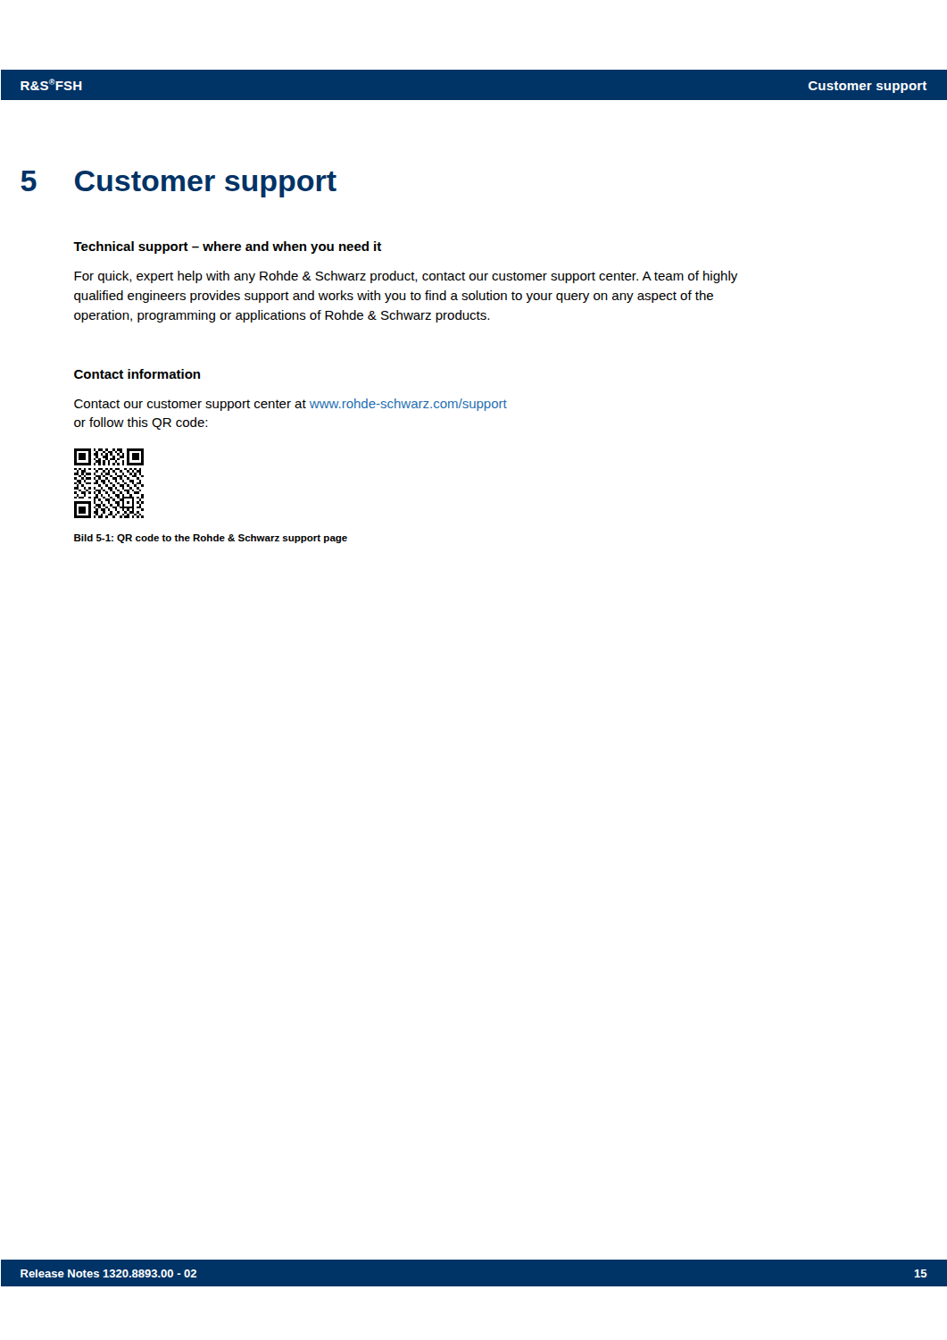R&S®FSH Customer support
5 Customer support
Technical support – where and when you need it
For quick, expert help with any Rohde & Schwarz product, contact our customer support center. A team of highly qualified engineers provides support and works with you to find a solution to your query on any aspect of the operation, programming or applications of Rohde & Schwarz products.
Contact information
Contact our customer support center at www.rohde-schwarz.com/support
or follow this QR code:
Bild 5-1: QR code to the Rohde & Schwarz support page
Release Notes 1320.8893.00 - 02 15